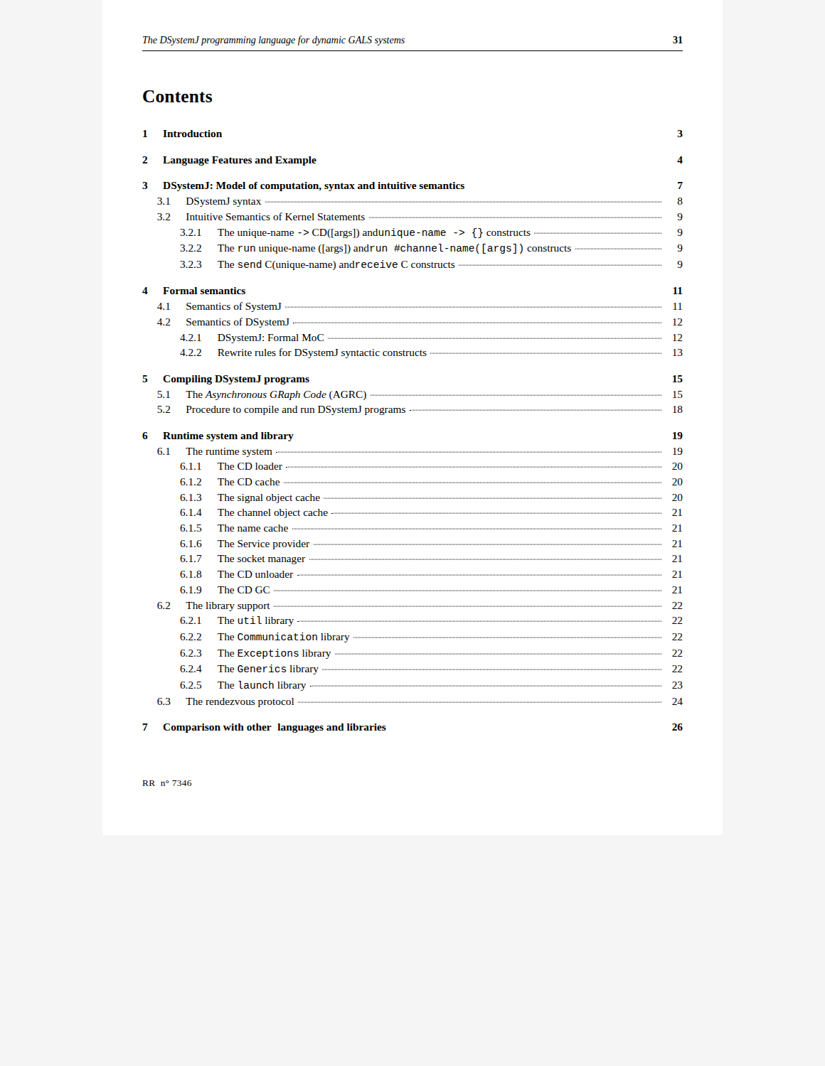The DSystemJ programming language for dynamic GALS systems 31
Contents
1 Introduction 3
2 Language Features and Example 4
3 DSystemJ: Model of computation, syntax and intuitive semantics 7
3.1 DSystemJ syntax 8
3.2 Intuitive Semantics of Kernel Statements 9
3.2.1 The unique-name -> CD([args]) andunique-name -> {} constructs 9
3.2.2 The run unique-name ([args]) andrun #channel-name([args]) constructs 9
3.2.3 The send C(unique-name) andreceive C constructs 9
4 Formal semantics 11
4.1 Semantics of SystemJ 11
4.2 Semantics of DSystemJ 12
4.2.1 DSystemJ: Formal MoC 12
4.2.2 Rewrite rules for DSystemJ syntactic constructs 13
5 Compiling DSystemJ programs 15
5.1 The Asynchronous GRaph Code (AGRC) 15
5.2 Procedure to compile and run DSystemJ programs 18
6 Runtime system and library 19
6.1 The runtime system 19
6.1.1 The CD loader 20
6.1.2 The CD cache 20
6.1.3 The signal object cache 20
6.1.4 The channel object cache 21
6.1.5 The name cache 21
6.1.6 The Service provider 21
6.1.7 The socket manager 21
6.1.8 The CD unloader 21
6.1.9 The CD GC 21
6.2 The library support 22
6.2.1 The util library 22
6.2.2 The Communication library 22
6.2.3 The Exceptions library 22
6.2.4 The Generics library 22
6.2.5 The launch library 23
6.3 The rendezvous protocol 24
7 Comparison with other languages and libraries 26
RR n° 7346